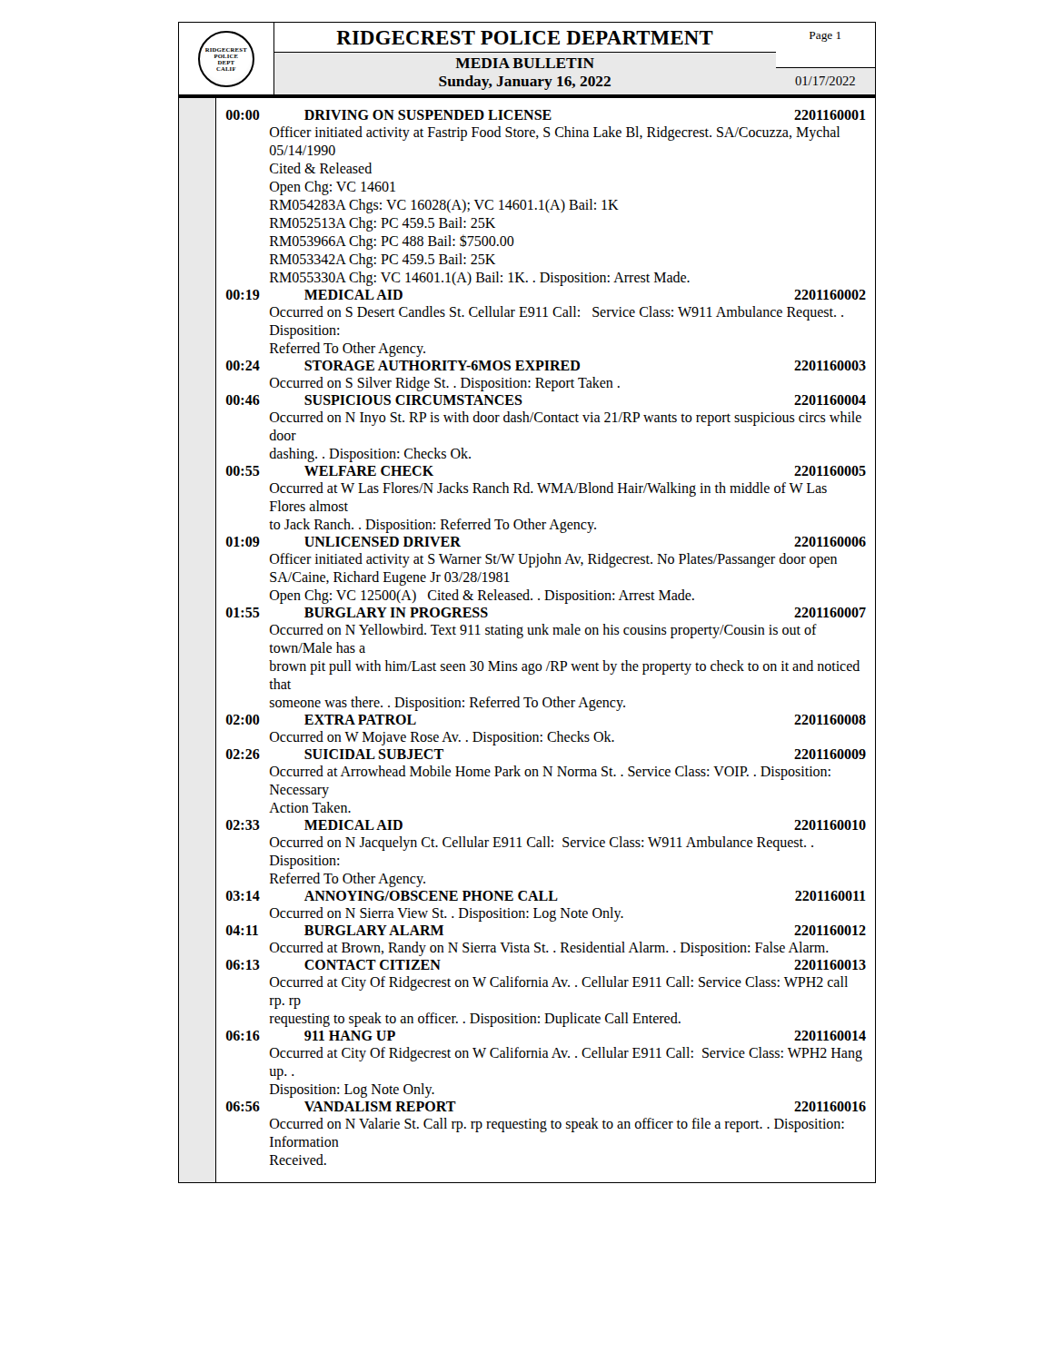RIDGECREST
POLICE
DEPT
CALIF
RIDGECREST POLICE DEPARTMENT
MEDIA BULLETIN
Sunday, January 16, 2022
Page 1
01/17/2022
00:00 DRIVING ON SUSPENDED LICENSE 2201160001
Officer initiated activity at Fastrip Food Store, S China Lake Bl, Ridgecrest. SA/Cocuzza, Mychal 05/14/1990
Cited & Released
Open Chg: VC 14601
RM054283A Chgs: VC 16028(A); VC 14601.1(A) Bail: 1K
RM052513A Chg: PC 459.5 Bail: 25K
RM053966A Chg: PC 488 Bail: $7500.00
RM053342A Chg: PC 459.5 Bail: 25K
RM055330A Chg: VC 14601.1(A) Bail: 1K. . Disposition: Arrest Made.
00:19 MEDICAL AID 2201160002
Occurred on S Desert Candles St. Cellular E911 Call: Service Class: W911 Ambulance Request. . Disposition:
Referred To Other Agency.
00:24 STORAGE AUTHORITY-6MOS EXPIRED 2201160003
Occurred on S Silver Ridge St. . Disposition: Report Taken .
00:46 SUSPICIOUS CIRCUMSTANCES 2201160004
Occurred on N Inyo St. RP is with door dash/Contact via 21/RP wants to report suspicious circs while door
dashing. . Disposition: Checks Ok.
00:55 WELFARE CHECK 2201160005
Occurred at W Las Flores/N Jacks Ranch Rd. WMA/Blond Hair/Walking in th middle of W Las Flores almost
to Jack Ranch. . Disposition: Referred To Other Agency.
01:09 UNLICENSED DRIVER 2201160006
Officer initiated activity at S Warner St/W Upjohn Av, Ridgecrest. No Plates/Passanger door open
SA/Caine, Richard Eugene Jr 03/28/1981
Open Chg: VC 12500(A) Cited & Released. . Disposition: Arrest Made.
01:55 BURGLARY IN PROGRESS 2201160007
Occurred on N Yellowbird. Text 911 stating unk male on his cousins property/Cousin is out of town/Male has a
brown pit pull with him/Last seen 30 Mins ago /RP went by the property to check to on it and noticed that
someone was there. . Disposition: Referred To Other Agency.
02:00 EXTRA PATROL 2201160008
Occurred on W Mojave Rose Av. . Disposition: Checks Ok.
02:26 SUICIDAL SUBJECT 2201160009
Occurred at Arrowhead Mobile Home Park on N Norma St. . Service Class: VOIP. . Disposition: Necessary
Action Taken.
02:33 MEDICAL AID 2201160010
Occurred on N Jacquelyn Ct. Cellular E911 Call: Service Class: W911 Ambulance Request. . Disposition:
Referred To Other Agency.
03:14 ANNOYING/OBSCENE PHONE CALL 2201160011
Occurred on N Sierra View St. . Disposition: Log Note Only.
04:11 BURGLARY ALARM 2201160012
Occurred at Brown, Randy on N Sierra Vista St. . Residential Alarm. . Disposition: False Alarm.
06:13 CONTACT CITIZEN 2201160013
Occurred at City Of Ridgecrest on W California Av. . Cellular E911 Call: Service Class: WPH2 call rp. rp
requesting to speak to an officer. . Disposition: Duplicate Call Entered.
06:16 911 HANG UP 2201160014
Occurred at City Of Ridgecrest on W California Av. . Cellular E911 Call: Service Class: WPH2 Hang up. .
Disposition: Log Note Only.
06:56 VANDALISM REPORT 2201160016
Occurred on N Valarie St. Call rp. rp requesting to speak to an officer to file a report. . Disposition: Information
Received.